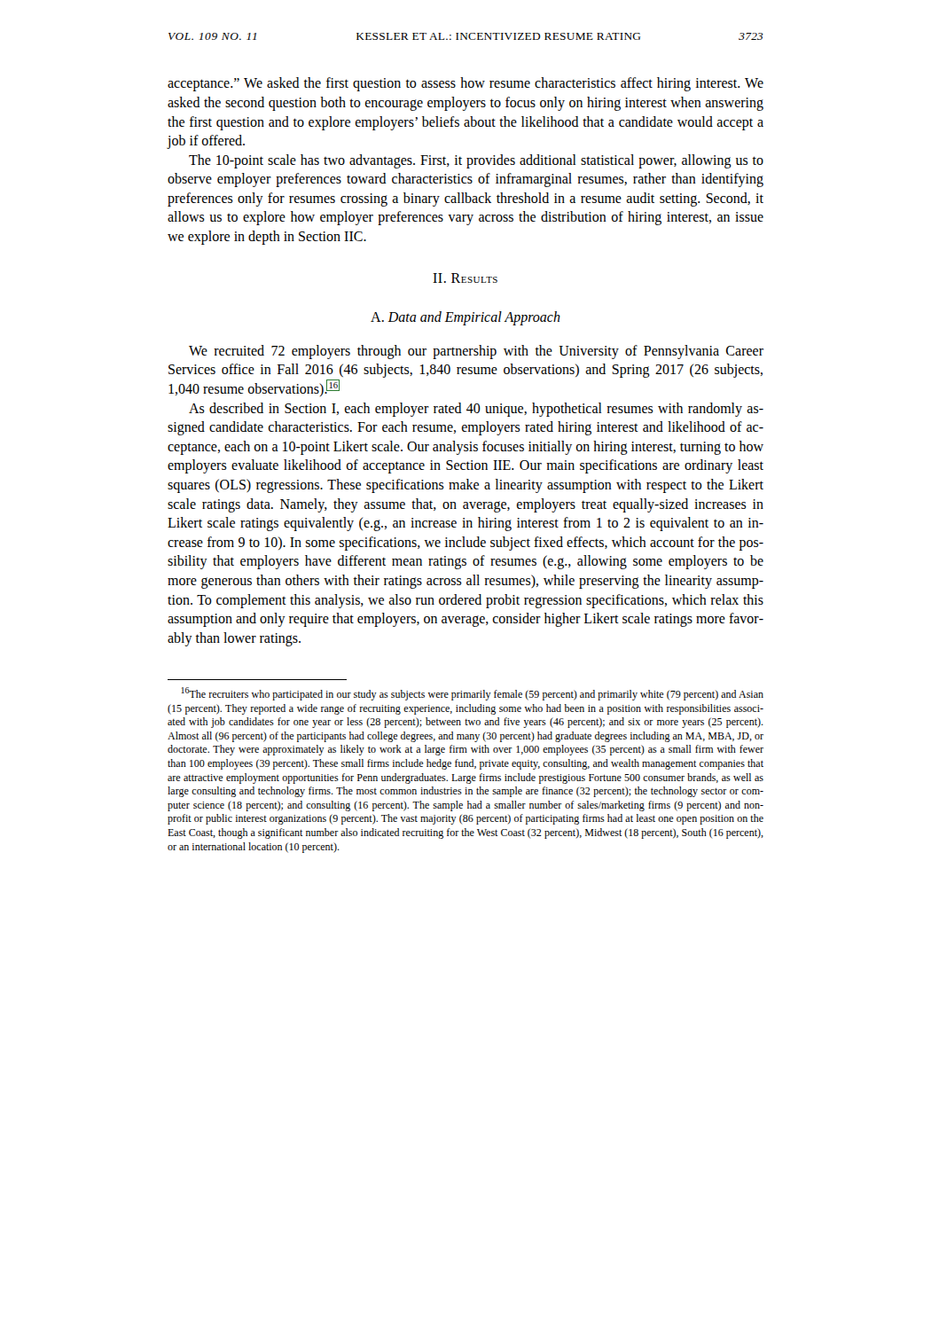Vol. 109 No. 11 Kessler et al.: Incentivized Resume Rating 3723
acceptance.” We asked the first question to assess how resume characteristics affect hiring interest. We asked the second question both to encourage employers to focus only on hiring interest when answering the first question and to explore employers’ beliefs about the likelihood that a candidate would accept a job if offered.
The 10-point scale has two advantages. First, it provides additional statistical power, allowing us to observe employer preferences toward characteristics of inframarginal resumes, rather than identifying preferences only for resumes crossing a binary callback threshold in a resume audit setting. Second, it allows us to explore how employer preferences vary across the distribution of hiring interest, an issue we explore in depth in Section IIC.
II. Results
A. Data and Empirical Approach
We recruited 72 employers through our partnership with the University of Pennsylvania Career Services office in Fall 2016 (46 subjects, 1,840 resume observations) and Spring 2017 (26 subjects, 1,040 resume observations).16
As described in Section I, each employer rated 40 unique, hypothetical resumes with randomly assigned candidate characteristics. For each resume, employers rated hiring interest and likelihood of acceptance, each on a 10-point Likert scale. Our analysis focuses initially on hiring interest, turning to how employers evaluate likelihood of acceptance in Section IIE. Our main specifications are ordinary least squares (OLS) regressions. These specifications make a linearity assumption with respect to the Likert scale ratings data. Namely, they assume that, on average, employers treat equally-sized increases in Likert scale ratings equivalently (e.g., an increase in hiring interest from 1 to 2 is equivalent to an increase from 9 to 10). In some specifications, we include subject fixed effects, which account for the possibility that employers have different mean ratings of resumes (e.g., allowing some employers to be more generous than others with their ratings across all resumes), while preserving the linearity assumption. To complement this analysis, we also run ordered probit regression specifications, which relax this assumption and only require that employers, on average, consider higher Likert scale ratings more favorably than lower ratings.
16The recruiters who participated in our study as subjects were primarily female (59 percent) and primarily white (79 percent) and Asian (15 percent). They reported a wide range of recruiting experience, including some who had been in a position with responsibilities associated with job candidates for one year or less (28 percent); between two and five years (46 percent); and six or more years (25 percent). Almost all (96 percent) of the participants had college degrees, and many (30 percent) had graduate degrees including an MA, MBA, JD, or doctorate. They were approximately as likely to work at a large firm with over 1,000 employees (35 percent) as a small firm with fewer than 100 employees (39 percent). These small firms include hedge fund, private equity, consulting, and wealth management companies that are attractive employment opportunities for Penn undergraduates. Large firms include prestigious Fortune 500 consumer brands, as well as large consulting and technology firms. The most common industries in the sample are finance (32 percent); the technology sector or computer science (18 percent); and consulting (16 percent). The sample had a smaller number of sales/marketing firms (9 percent) and nonprofit or public interest organizations (9 percent). The vast majority (86 percent) of participating firms had at least one open position on the East Coast, though a significant number also indicated recruiting for the West Coast (32 percent), Midwest (18 percent), South (16 percent), or an international location (10 percent).